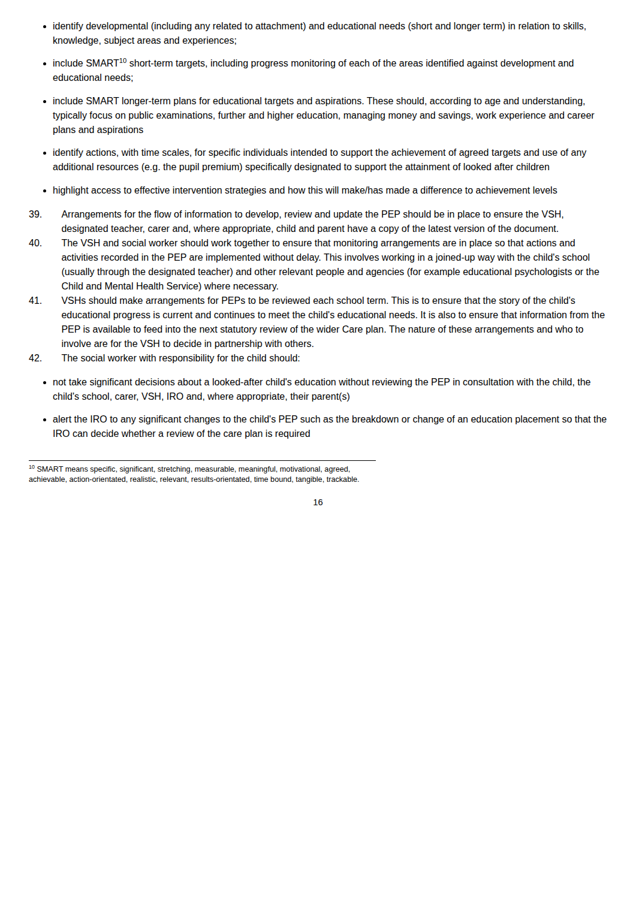identify developmental (including any related to attachment) and educational needs (short and longer term) in relation to skills, knowledge, subject areas and experiences;
include SMART10 short-term targets, including progress monitoring of each of the areas identified against development and educational needs;
include SMART longer-term plans for educational targets and aspirations. These should, according to age and understanding, typically focus on public examinations, further and higher education, managing money and savings, work experience and career plans and aspirations
identify actions, with time scales, for specific individuals intended to support the achievement of agreed targets and use of any additional resources (e.g. the pupil premium) specifically designated to support the attainment of looked after children
highlight access to effective intervention strategies and how this will make/has made a difference to achievement levels
39.
Arrangements for the flow of information to develop, review and update the PEP should be in place to ensure the VSH, designated teacher, carer and, where appropriate, child and parent have a copy of the latest version of the document.
40.
The VSH and social worker should work together to ensure that monitoring arrangements are in place so that actions and activities recorded in the PEP are implemented without delay. This involves working in a joined-up way with the child's school (usually through the designated teacher) and other relevant people and agencies (for example educational psychologists or the Child and Mental Health Service) where necessary.
41.
VSHs should make arrangements for PEPs to be reviewed each school term. This is to ensure that the story of the child's educational progress is current and continues to meet the child's educational needs. It is also to ensure that information from the PEP is available to feed into the next statutory review of the wider Care plan. The nature of these arrangements and who to involve are for the VSH to decide in partnership with others.
42.
The social worker with responsibility for the child should:
not take significant decisions about a looked-after child's education without reviewing the PEP in consultation with the child, the child's school, carer, VSH, IRO and, where appropriate, their parent(s)
alert the IRO to any significant changes to the child's PEP such as the breakdown or change of an education placement so that the IRO can decide whether a review of the care plan is required
10 SMART means specific, significant, stretching, measurable, meaningful, motivational, agreed, achievable, action-orientated, realistic, relevant, results-orientated, time bound, tangible, trackable.
16